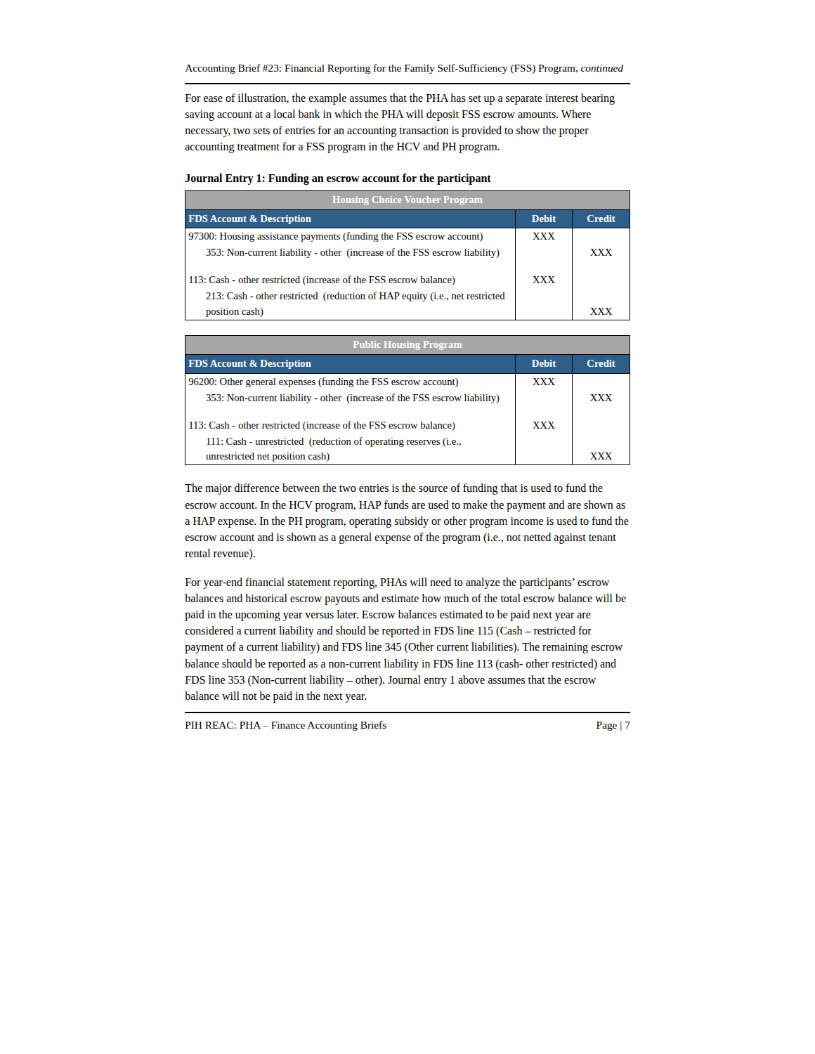Accounting Brief #23: Financial Reporting for the Family Self-Sufficiency (FSS) Program, continued
For ease of illustration, the example assumes that the PHA has set up a separate interest bearing saving account at a local bank in which the PHA will deposit FSS escrow amounts. Where necessary, two sets of entries for an accounting transaction is provided to show the proper accounting treatment for a FSS program in the HCV and PH program.
Journal Entry 1: Funding an escrow account for the participant
Housing Choice Voucher Program
| FDS Account & Description | Debit | Credit |
| --- | --- | --- |
| 97300: Housing assistance payments (funding the FSS escrow account) | XXX | |
| 353: Non-current liability - other (increase of the FSS escrow liability) | | XXX |
| 113: Cash - other restricted (increase of the FSS escrow balance) | XXX | |
| 213: Cash - other restricted (reduction of HAP equity (i.e., net restricted position cash) | | XXX |
Public Housing Program
| FDS Account & Description | Debit | Credit |
| --- | --- | --- |
| 96200: Other general expenses (funding the FSS escrow account) | XXX | |
| 353: Non-current liability - other (increase of the FSS escrow liability) | | XXX |
| 113: Cash - other restricted (increase of the FSS escrow balance) | XXX | |
| 111: Cash - unrestricted (reduction of operating reserves (i.e., unrestricted net position cash) | | XXX |
The major difference between the two entries is the source of funding that is used to fund the escrow account. In the HCV program, HAP funds are used to make the payment and are shown as a HAP expense. In the PH program, operating subsidy or other program income is used to fund the escrow account and is shown as a general expense of the program (i.e., not netted against tenant rental revenue).
For year-end financial statement reporting, PHAs will need to analyze the participants’ escrow balances and historical escrow payouts and estimate how much of the total escrow balance will be paid in the upcoming year versus later. Escrow balances estimated to be paid next year are considered a current liability and should be reported in FDS line 115 (Cash – restricted for payment of a current liability) and FDS line 345 (Other current liabilities). The remaining escrow balance should be reported as a non-current liability in FDS line 113 (cash- other restricted) and FDS line 353 (Non-current liability – other). Journal entry 1 above assumes that the escrow balance will not be paid in the next year.
PIH REAC: PHA – Finance Accounting Briefs Page | 7